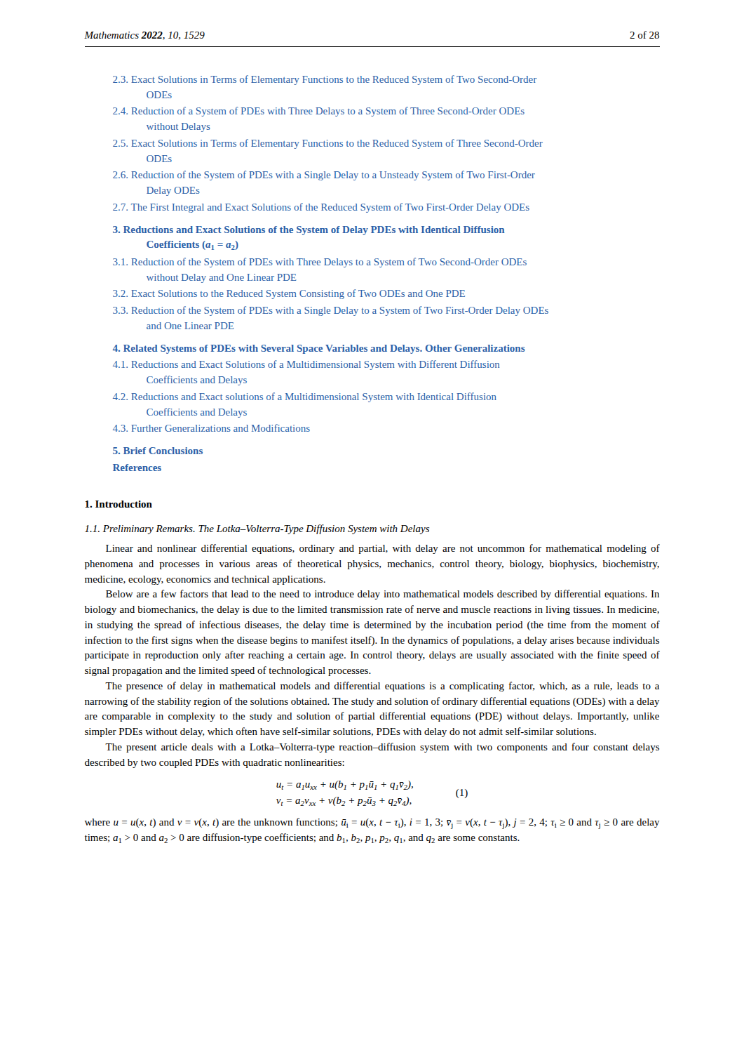Mathematics 2022, 10, 1529
2 of 28
2.3. Exact Solutions in Terms of Elementary Functions to the Reduced System of Two Second-OrderODEs
2.4. Reduction of a System of PDEs with Three Delays to a System of Three Second-Order ODEswithout Delays
2.5. Exact Solutions in Terms of Elementary Functions to the Reduced System of Three Second-OrderODEs
2.6. Reduction of the System of PDEs with a Single Delay to a Unsteady System of Two First-OrderDelay ODEs
2.7. The First Integral and Exact Solutions of the Reduced System of Two First-Order Delay ODEs
3. Reductions and Exact Solutions of the System of Delay PDEs with Identical DiffusionCoefficients (a1 = a2)
3.1. Reduction of the System of PDEs with Three Delays to a System of Two Second-Order ODEswithout Delay and One Linear PDE
3.2. Exact Solutions to the Reduced System Consisting of Two ODEs and One PDE
3.3. Reduction of the System of PDEs with a Single Delay to a System of Two First-Order Delay ODEsand One Linear PDE
4. Related Systems of PDEs with Several Space Variables and Delays. Other Generalizations
4.1. Reductions and Exact Solutions of a Multidimensional System with Different DiffusionCoefficients and Delays
4.2. Reductions and Exact solutions of a Multidimensional System with Identical DiffusionCoefficients and Delays
4.3. Further Generalizations and Modifications
5. Brief Conclusions
References
1. Introduction
1.1. Preliminary Remarks. The Lotka–Volterra-Type Diffusion System with Delays
Linear and nonlinear differential equations, ordinary and partial, with delay are not uncommon for mathematical modeling of phenomena and processes in various areas of theoretical physics, mechanics, control theory, biology, biophysics, biochemistry, medicine, ecology, economics and technical applications.
Below are a few factors that lead to the need to introduce delay into mathematical models described by differential equations. In biology and biomechanics, the delay is due to the limited transmission rate of nerve and muscle reactions in living tissues. In medicine, in studying the spread of infectious diseases, the delay time is determined by the incubation period (the time from the moment of infection to the first signs when the disease begins to manifest itself). In the dynamics of populations, a delay arises because individuals participate in reproduction only after reaching a certain age. In control theory, delays are usually associated with the finite speed of signal propagation and the limited speed of technological processes.
The presence of delay in mathematical models and differential equations is a complicating factor, which, as a rule, leads to a narrowing of the stability region of the solutions obtained. The study and solution of ordinary differential equations (ODEs) with a delay are comparable in complexity to the study and solution of partial differential equations (PDE) without delays. Importantly, unlike simpler PDEs without delay, which often have self-similar solutions, PDEs with delay do not admit self-similar solutions.
The present article deals with a Lotka–Volterra-type reaction–diffusion system with two components and four constant delays described by two coupled PDEs with quadratic nonlinearities:
ut = a1uxx + u(b1 + p1ū1 + q1v̄2),
vt = a2vxx + v(b2 + p2ū3 + q2v̄4),
(1)
where u = u(x, t) and v = v(x, t) are the unknown functions; ūi = u(x, t − τi), i = 1, 3; v̄j = v(x, t − τj), j = 2, 4; τi ≥ 0 and τj ≥ 0 are delay times; a1 > 0 and a2 > 0 are diffusion-type coefficients; and b1, b2, p1, p2, q1, and q2 are some constants.